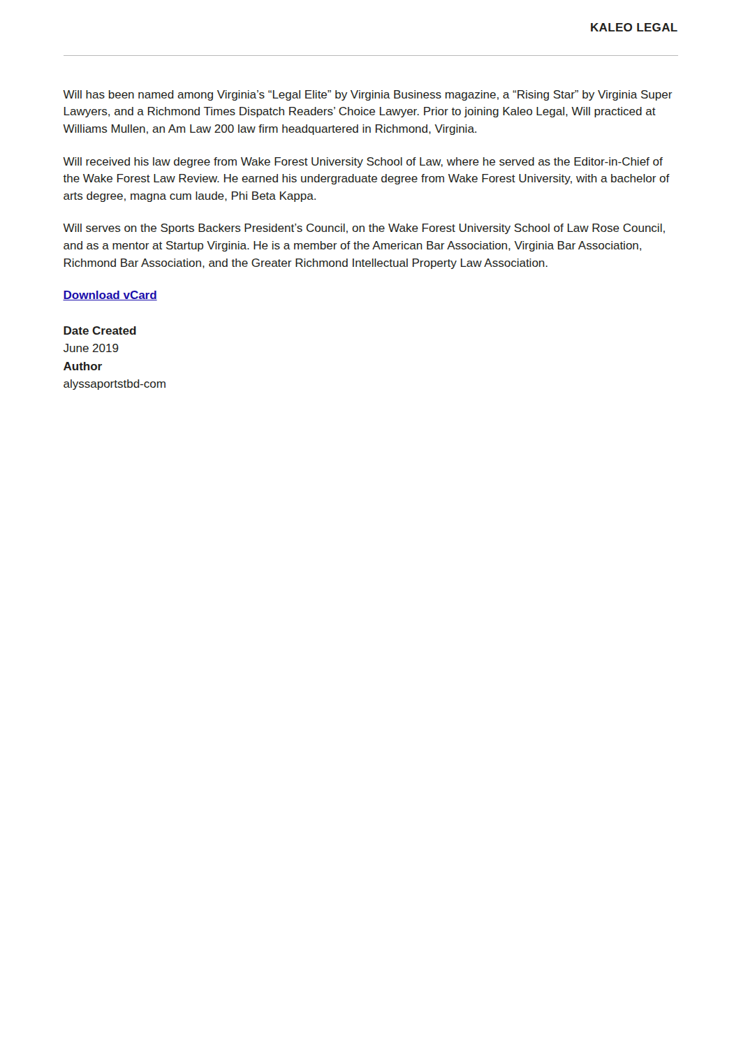KALEO LEGAL
Will has been named among Virginia’s “Legal Elite” by Virginia Business magazine, a “Rising Star” by Virginia Super Lawyers, and a Richmond Times Dispatch Readers’ Choice Lawyer. Prior to joining Kaleo Legal, Will practiced at Williams Mullen, an Am Law 200 law firm headquartered in Richmond, Virginia.
Will received his law degree from Wake Forest University School of Law, where he served as the Editor-in-Chief of the Wake Forest Law Review. He earned his undergraduate degree from Wake Forest University, with a bachelor of arts degree, magna cum laude, Phi Beta Kappa.
Will serves on the Sports Backers President’s Council, on the Wake Forest University School of Law Rose Council, and as a mentor at Startup Virginia. He is a member of the American Bar Association, Virginia Bar Association, Richmond Bar Association, and the Greater Richmond Intellectual Property Law Association.
Download vCard
Date Created
June 2019
Author
alyssaportstbd-com